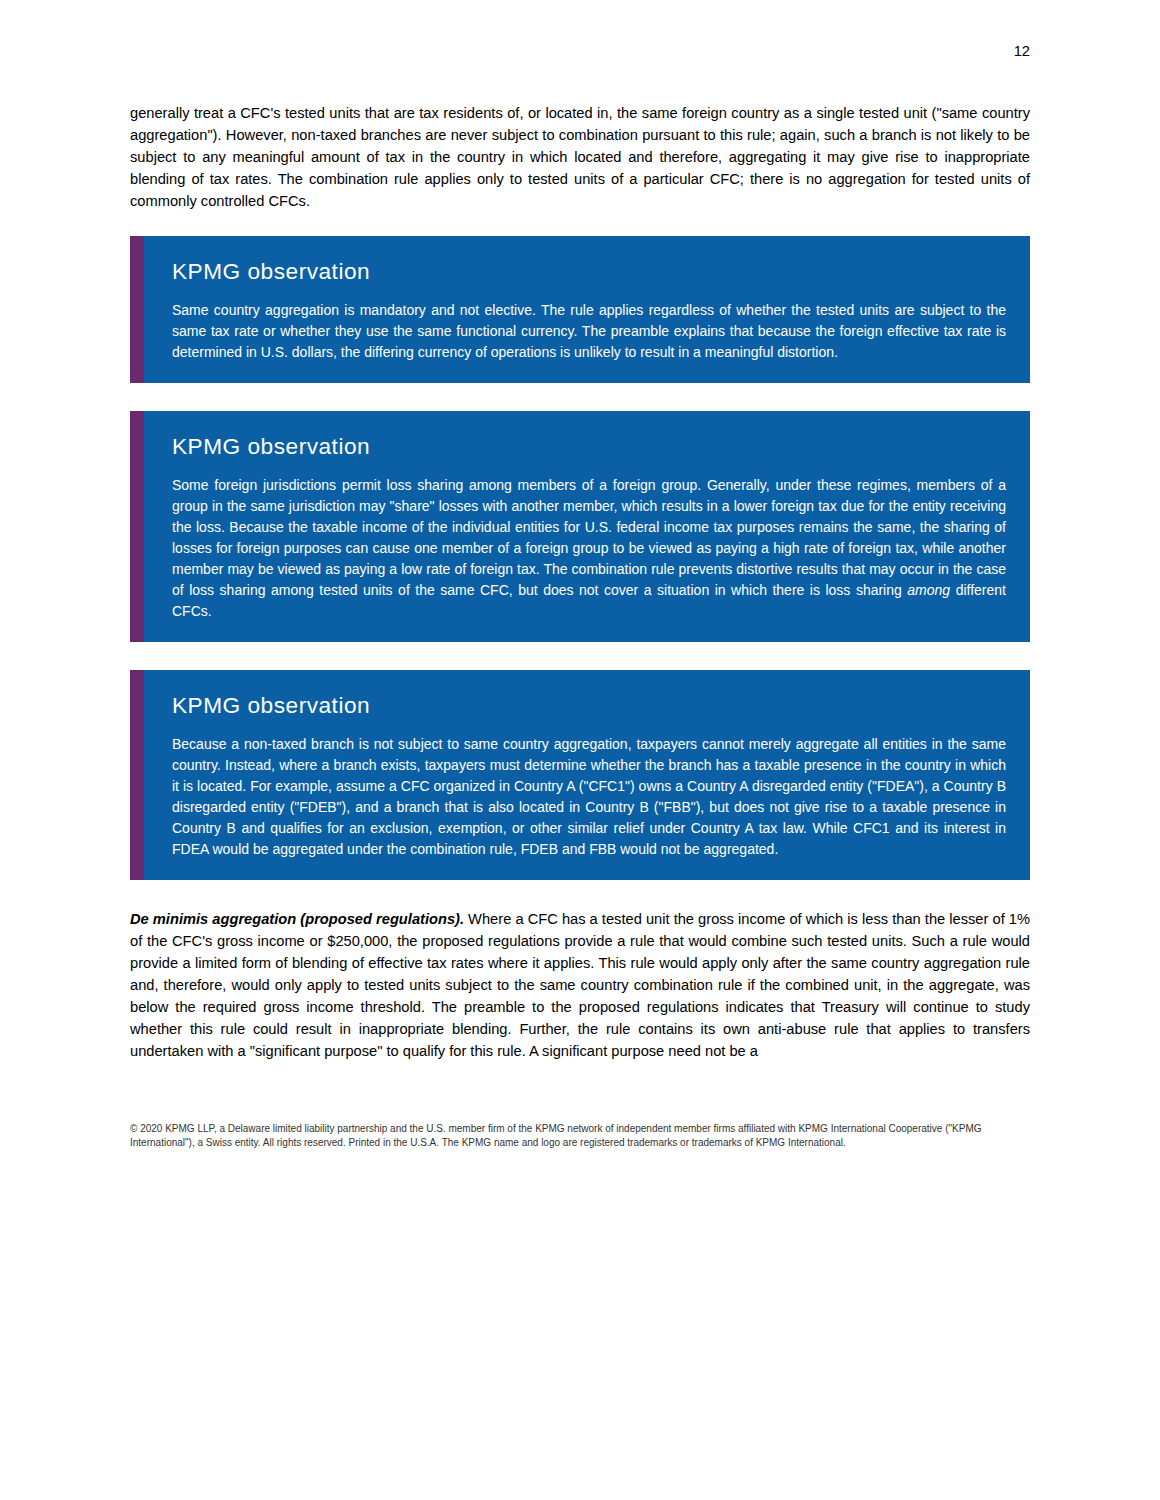12
generally treat a CFC's tested units that are tax residents of, or located in, the same foreign country as a single tested unit ("same country aggregation"). However, non-taxed branches are never subject to combination pursuant to this rule; again, such a branch is not likely to be subject to any meaningful amount of tax in the country in which located and therefore, aggregating it may give rise to inappropriate blending of tax rates. The combination rule applies only to tested units of a particular CFC; there is no aggregation for tested units of commonly controlled CFCs.
KPMG observation
Same country aggregation is mandatory and not elective. The rule applies regardless of whether the tested units are subject to the same tax rate or whether they use the same functional currency. The preamble explains that because the foreign effective tax rate is determined in U.S. dollars, the differing currency of operations is unlikely to result in a meaningful distortion.
KPMG observation
Some foreign jurisdictions permit loss sharing among members of a foreign group. Generally, under these regimes, members of a group in the same jurisdiction may "share" losses with another member, which results in a lower foreign tax due for the entity receiving the loss. Because the taxable income of the individual entities for U.S. federal income tax purposes remains the same, the sharing of losses for foreign purposes can cause one member of a foreign group to be viewed as paying a high rate of foreign tax, while another member may be viewed as paying a low rate of foreign tax. The combination rule prevents distortive results that may occur in the case of loss sharing among tested units of the same CFC, but does not cover a situation in which there is loss sharing among different CFCs.
KPMG observation
Because a non-taxed branch is not subject to same country aggregation, taxpayers cannot merely aggregate all entities in the same country. Instead, where a branch exists, taxpayers must determine whether the branch has a taxable presence in the country in which it is located. For example, assume a CFC organized in Country A ("CFC1") owns a Country A disregarded entity ("FDEA"), a Country B disregarded entity ("FDEB"), and a branch that is also located in Country B ("FBB"), but does not give rise to a taxable presence in Country B and qualifies for an exclusion, exemption, or other similar relief under Country A tax law. While CFC1 and its interest in FDEA would be aggregated under the combination rule, FDEB and FBB would not be aggregated.
De minimis aggregation (proposed regulations). Where a CFC has a tested unit the gross income of which is less than the lesser of 1% of the CFC's gross income or $250,000, the proposed regulations provide a rule that would combine such tested units. Such a rule would provide a limited form of blending of effective tax rates where it applies. This rule would apply only after the same country aggregation rule and, therefore, would only apply to tested units subject to the same country combination rule if the combined unit, in the aggregate, was below the required gross income threshold. The preamble to the proposed regulations indicates that Treasury will continue to study whether this rule could result in inappropriate blending. Further, the rule contains its own anti-abuse rule that applies to transfers undertaken with a "significant purpose" to qualify for this rule. A significant purpose need not be a
© 2020 KPMG LLP, a Delaware limited liability partnership and the U.S. member firm of the KPMG network of independent member firms affiliated with KPMG International Cooperative ("KPMG International"), a Swiss entity. All rights reserved. Printed in the U.S.A. The KPMG name and logo are registered trademarks or trademarks of KPMG International.